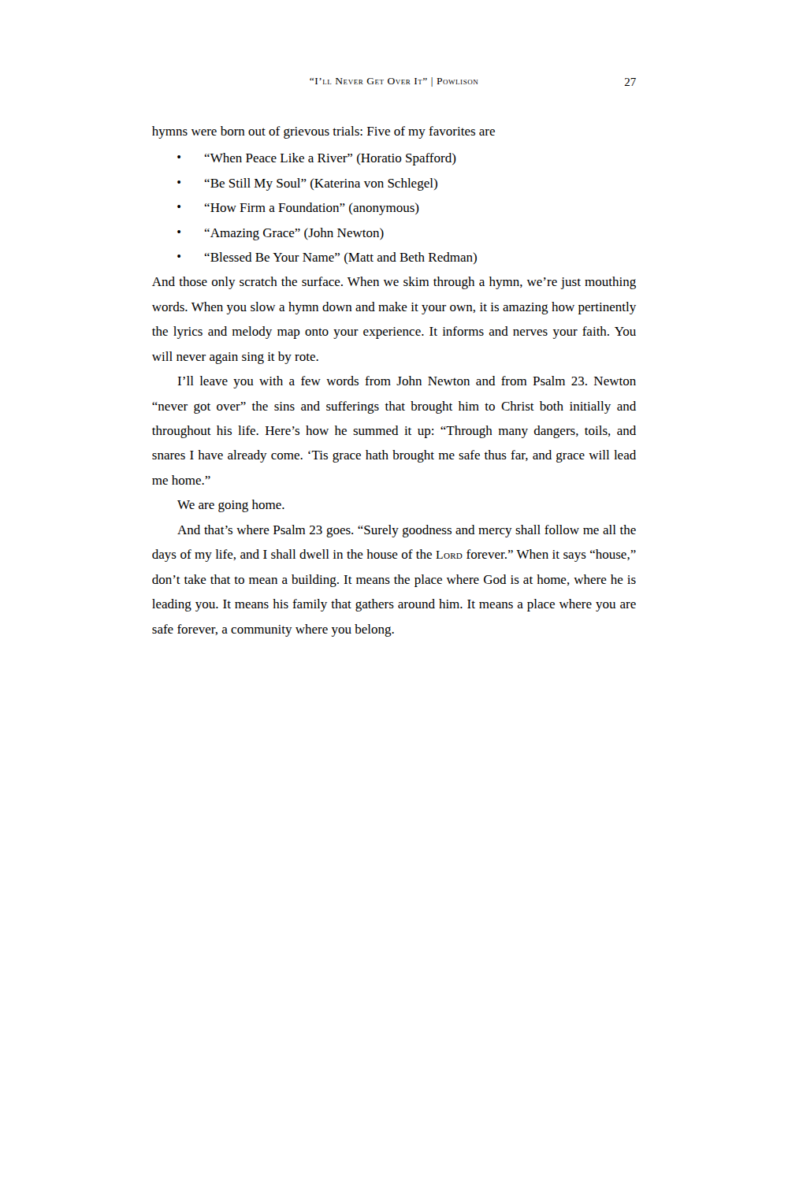“I’ll Never Get Over It” | Powlison 27
hymns were born out of grievous trials: Five of my favorites are
“When Peace Like a River” (Horatio Spafford)
“Be Still My Soul” (Katerina von Schlegel)
“How Firm a Foundation” (anonymous)
“Amazing Grace” (John Newton)
“Blessed Be Your Name” (Matt and Beth Redman)
And those only scratch the surface. When we skim through a hymn, we’re just mouthing words. When you slow a hymn down and make it your own, it is amazing how pertinently the lyrics and melody map onto your experience. It informs and nerves your faith. You will never again sing it by rote.
I’ll leave you with a few words from John Newton and from Psalm 23. Newton “never got over” the sins and sufferings that brought him to Christ both initially and throughout his life. Here’s how he summed it up: “Through many dangers, toils, and snares I have already come. ‘Tis grace hath brought me safe thus far, and grace will lead me home.”
We are going home.
And that’s where Psalm 23 goes. “Surely goodness and mercy shall follow me all the days of my life, and I shall dwell in the house of the Lord forever.” When it says “house,” don’t take that to mean a building. It means the place where God is at home, where he is leading you. It means his family that gathers around him. It means a place where you are safe forever, a community where you belong.